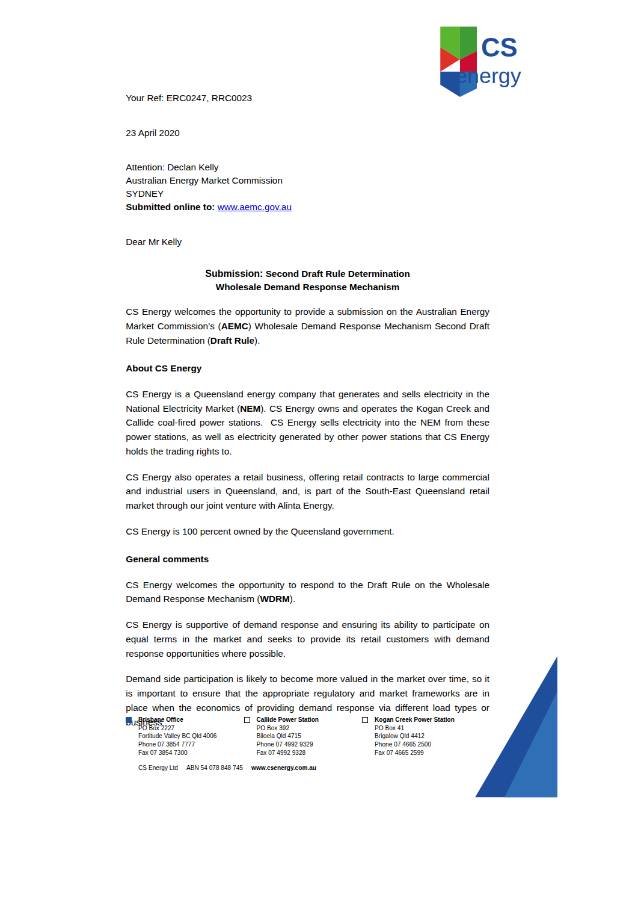CS energy
Your Ref: ERC0247, RRC0023
23 April 2020
Attention: Declan Kelly
Australian Energy Market Commission
SYDNEY
Submitted online to: www.aemc.gov.au
Dear Mr Kelly
Submission: Second Draft Rule Determination
Wholesale Demand Response Mechanism
CS Energy welcomes the opportunity to provide a submission on the Australian Energy Market Commission’s (AEMC) Wholesale Demand Response Mechanism Second Draft Rule Determination (Draft Rule).
About CS Energy
CS Energy is a Queensland energy company that generates and sells electricity in the National Electricity Market (NEM). CS Energy owns and operates the Kogan Creek and Callide coal-fired power stations. CS Energy sells electricity into the NEM from these power stations, as well as electricity generated by other power stations that CS Energy holds the trading rights to.
CS Energy also operates a retail business, offering retail contracts to large commercial and industrial users in Queensland, and, is part of the South-East Queensland retail market through our joint venture with Alinta Energy.
CS Energy is 100 percent owned by the Queensland government.
General comments
CS Energy welcomes the opportunity to respond to the Draft Rule on the Wholesale Demand Response Mechanism (WDRM).
CS Energy is supportive of demand response and ensuring its ability to participate on equal terms in the market and seeks to provide its retail customers with demand response opportunities where possible.
Demand side participation is likely to become more valued in the market over time, so it is important to ensure that the appropriate regulatory and market frameworks are in place when the economics of providing demand response via different load types or business
Brisbane Office PO Box 2227
Fortitude Valley BC Qld 4006
Phone 07 3854 7777
Fax 07 3854 7300
Callide Power Station PO Box 392
Biloela Qld 4715
Phone 07 4992 9329
Fax 07 4992 9328
Kogan Creek Power Station PO Box 41
Brigalow Qld 4412
Phone 07 4665 2500
Fax 07 4665 2599
CS Energy Ltd ABN 54 078 848 745 www.csenergy.com.au